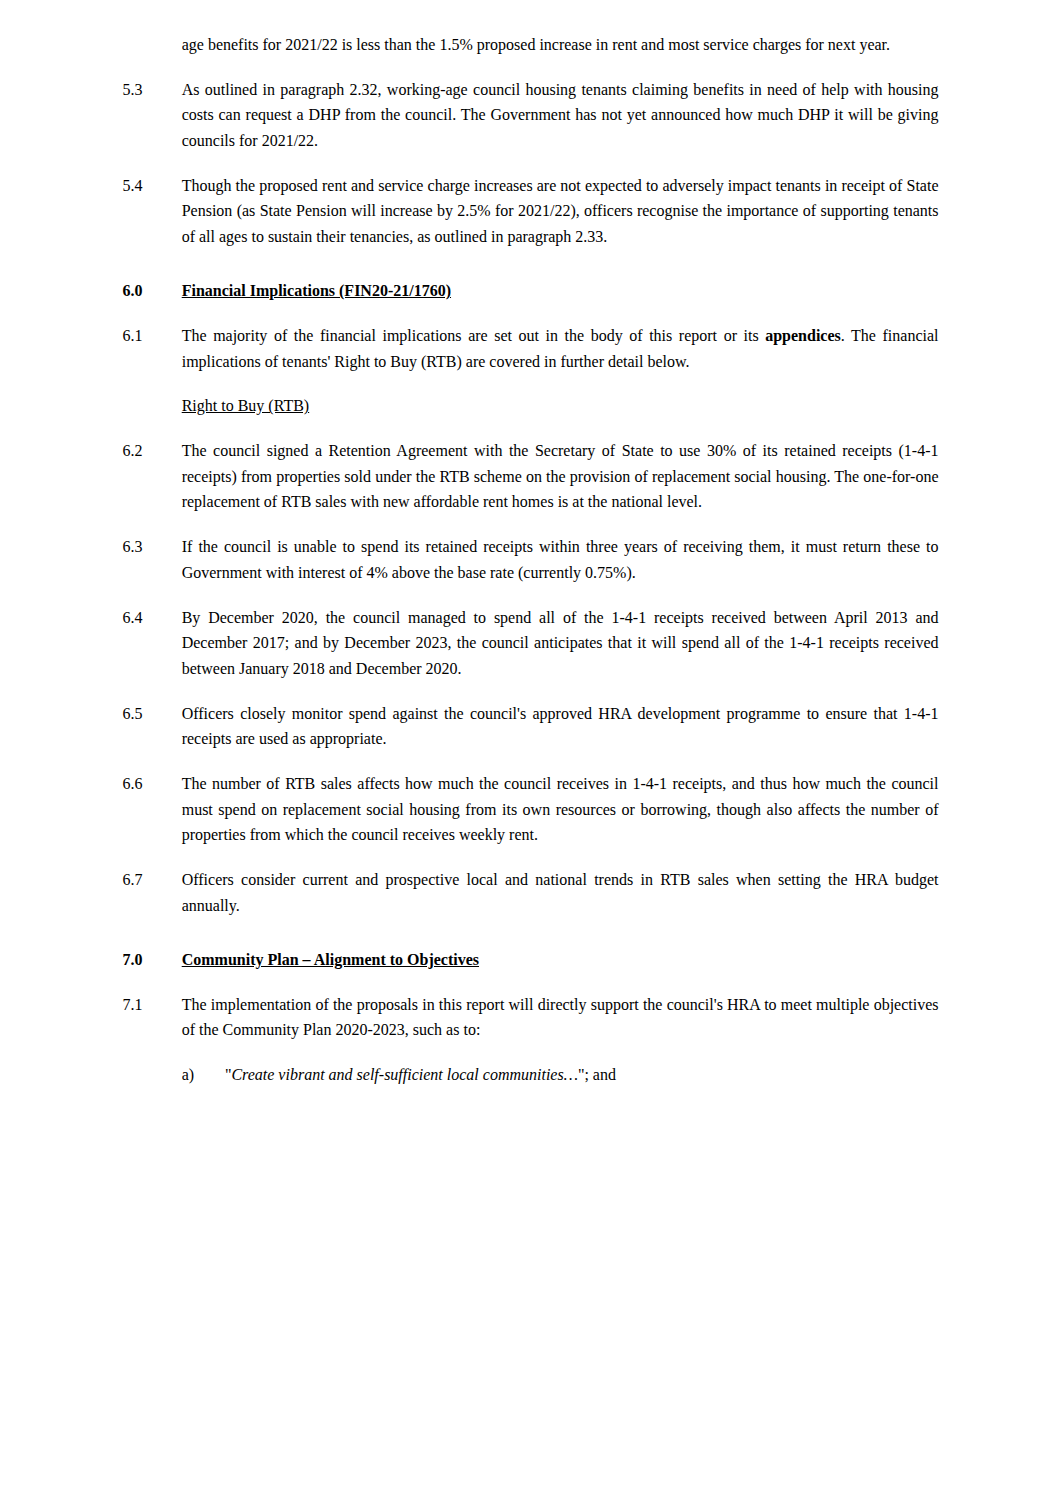age benefits for 2021/22 is less than the 1.5% proposed increase in rent and most service charges for next year.
5.3
As outlined in paragraph 2.32, working-age council housing tenants claiming benefits in need of help with housing costs can request a DHP from the council. The Government has not yet announced how much DHP it will be giving councils for 2021/22.
5.4
Though the proposed rent and service charge increases are not expected to adversely impact tenants in receipt of State Pension (as State Pension will increase by 2.5% for 2021/22), officers recognise the importance of supporting tenants of all ages to sustain their tenancies, as outlined in paragraph 2.33.
6.0
Financial Implications (FIN20-21/1760)
6.1
The majority of the financial implications are set out in the body of this report or its appendices. The financial implications of tenants' Right to Buy (RTB) are covered in further detail below.
Right to Buy (RTB)
6.2
The council signed a Retention Agreement with the Secretary of State to use 30% of its retained receipts (1-4-1 receipts) from properties sold under the RTB scheme on the provision of replacement social housing. The one-for-one replacement of RTB sales with new affordable rent homes is at the national level.
6.3
If the council is unable to spend its retained receipts within three years of receiving them, it must return these to Government with interest of 4% above the base rate (currently 0.75%).
6.4
By December 2020, the council managed to spend all of the 1-4-1 receipts received between April 2013 and December 2017; and by December 2023, the council anticipates that it will spend all of the 1-4-1 receipts received between January 2018 and December 2020.
6.5
Officers closely monitor spend against the council's approved HRA development programme to ensure that 1-4-1 receipts are used as appropriate.
6.6
The number of RTB sales affects how much the council receives in 1-4-1 receipts, and thus how much the council must spend on replacement social housing from its own resources or borrowing, though also affects the number of properties from which the council receives weekly rent.
6.7
Officers consider current and prospective local and national trends in RTB sales when setting the HRA budget annually.
7.0
Community Plan – Alignment to Objectives
7.1
The implementation of the proposals in this report will directly support the council's HRA to meet multiple objectives of the Community Plan 2020-2023, such as to:
a)
"Create vibrant and self-sufficient local communities…"; and